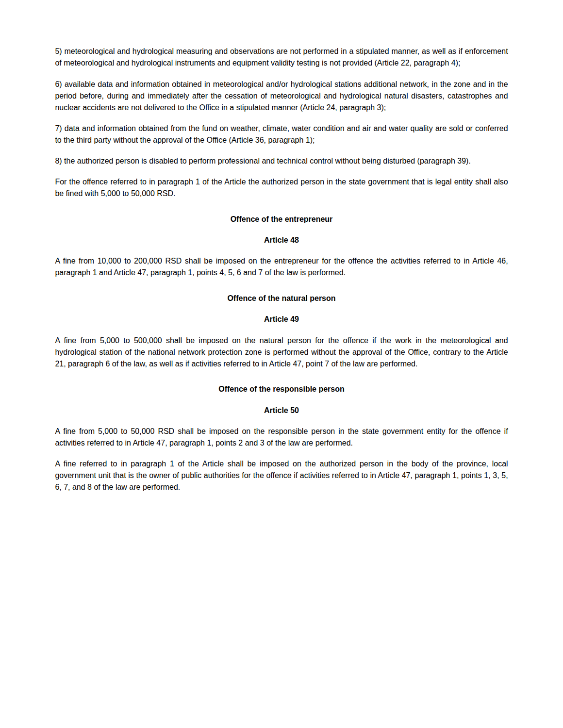5) meteorological and hydrological measuring and observations are not performed in a stipulated manner, as well as if enforcement of meteorological and hydrological instruments and equipment validity testing is not provided (Article 22, paragraph 4);
6) available data and information obtained in meteorological and/or hydrological stations additional network, in the zone and in the period before, during and immediately after the cessation of meteorological and hydrological natural disasters, catastrophes and nuclear accidents are not delivered to the Office in a stipulated manner (Article 24, paragraph 3);
7) data and information obtained from the fund on weather, climate, water condition and air and water quality are sold or conferred to the third party without the approval of the Office (Article 36, paragraph 1);
8) the authorized person is disabled to perform professional and technical control without being disturbed (paragraph 39).
For the offence referred to in paragraph 1 of the Article the authorized person in the state government that is legal entity shall also be fined with 5,000 to 50,000 RSD.
Offence of the entrepreneur
Article 48
A fine from 10,000 to 200,000 RSD shall be imposed on the entrepreneur for the offence the activities referred to in Article 46, paragraph 1 and Article 47, paragraph 1, points 4, 5, 6 and 7 of the law is performed.
Offence of the natural person
Article 49
A fine from 5,000 to 500,000 shall be imposed on the natural person for the offence if the work in the meteorological and hydrological station of the national network protection zone is performed without the approval of the Office, contrary to the Article 21, paragraph 6 of the law, as well as if activities referred to in Article 47, point 7 of the law are performed.
Offence of the responsible person
Article 50
A fine from 5,000 to 50,000 RSD shall be imposed on the responsible person in the state government entity for the offence if activities referred to in Article 47, paragraph 1, points 2 and 3 of the law are performed.
A fine referred to in paragraph 1 of the Article shall be imposed on the authorized person in the body of the province, local government unit that is the owner of public authorities for the offence if activities referred to in Article 47, paragraph 1, points 1, 3, 5, 6, 7, and 8 of the law are performed.